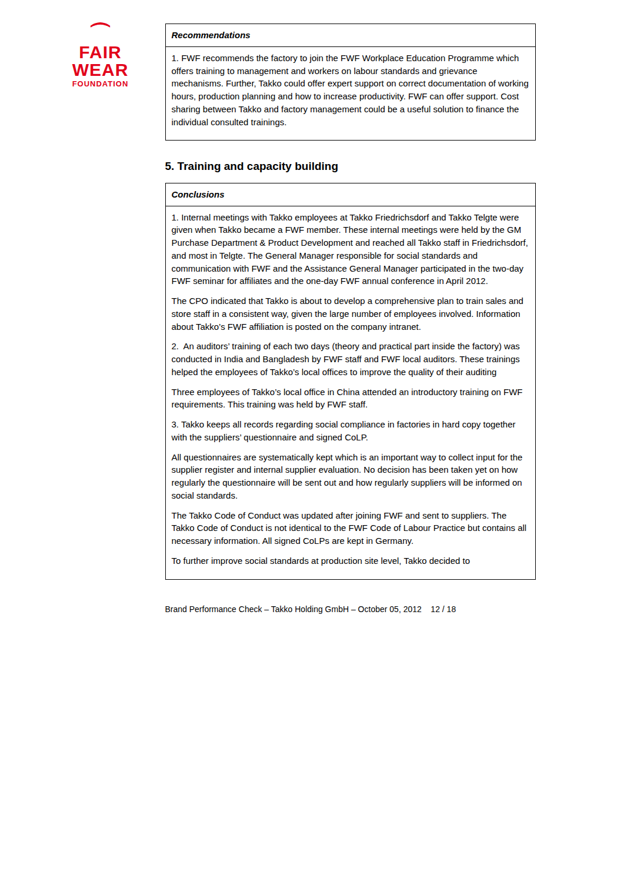⏜
FAIR WEAR FOUNDATION
| Recommendations |
| 1. FWF recommends the factory to join the FWF Workplace Education Programme which offers training to management and workers on labour standards and grievance mechanisms. Further, Takko could offer expert support on correct documentation of working hours, production planning and how to increase productivity. FWF can offer support. Cost sharing between Takko and factory management could be a useful solution to finance the individual consulted trainings. |
5. Training and capacity building
| Conclusions |
| 1. Internal meetings with Takko employees at Takko Friedrichsdorf and Takko Telgte were given when Takko became a FWF member. These internal meetings were held by the GM Purchase Department & Product Development and reached all Takko staff in Friedrichsdorf, and most in Telgte. The General Manager responsible for social standards and communication with FWF and the Assistance General Manager participated in the two-day FWF seminar for affiliates and the one-day FWF annual conference in April 2012. The CPO indicated that Takko is about to develop a comprehensive plan to train sales and store staff in a consistent way, given the large number of employees involved. Information about Takko’s FWF affiliation is posted on the company intranet. 2. An auditors’ training of each two days (theory and practical part inside the factory) was conducted in India and Bangladesh by FWF staff and FWF local auditors. These trainings helped the employees of Takko’s local offices to improve the quality of their auditing Three employees of Takko’s local office in China attended an introductory training on FWF requirements. This training was held by FWF staff. 3. Takko keeps all records regarding social compliance in factories in hard copy together with the suppliers’ questionnaire and signed CoLP. All questionnaires are systematically kept which is an important way to collect input for the supplier register and internal supplier evaluation. No decision has been taken yet on how regularly the questionnaire will be sent out and how regularly suppliers will be informed on social standards. The Takko Code of Conduct was updated after joining FWF and sent to suppliers. The Takko Code of Conduct is not identical to the FWF Code of Labour Practice but contains all necessary information. All signed CoLPs are kept in Germany. To further improve social standards at production site level, Takko decided to |
Brand Performance Check – Takko Holding GmbH – October 05, 2012 12 / 18